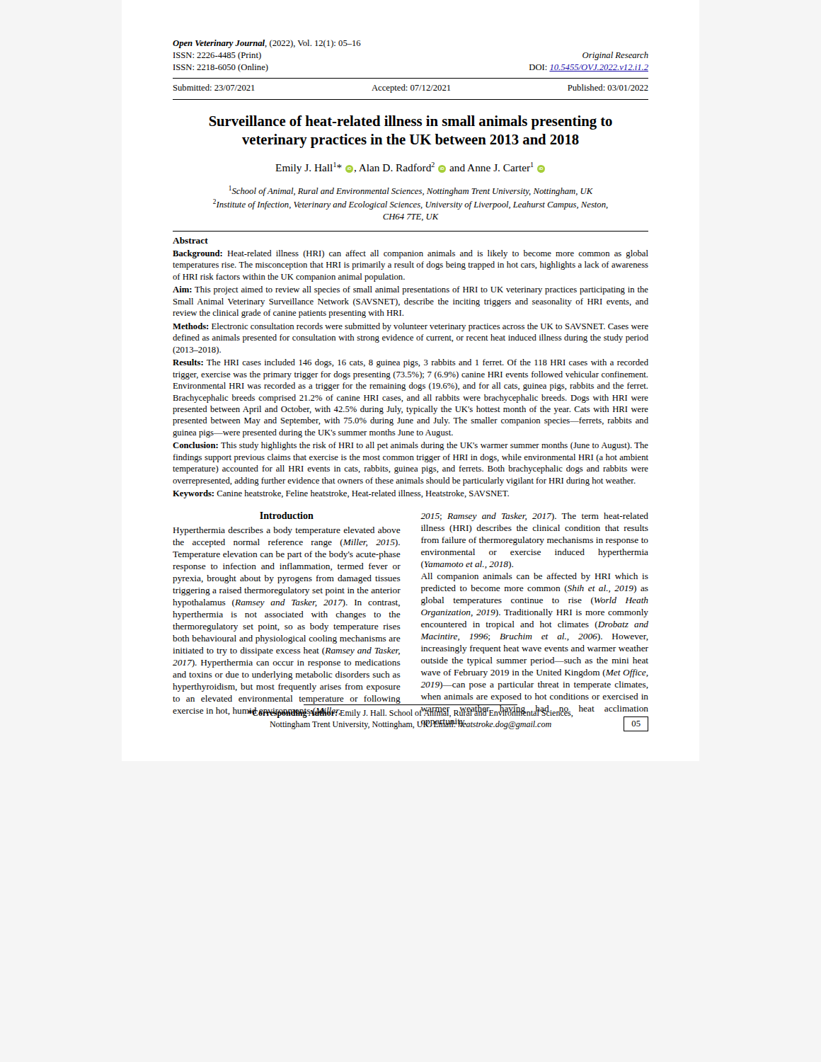Open Veterinary Journal, (2022), Vol. 12(1): 05–16
ISSN: 2226-4485 (Print)
ISSN: 2218-6050 (Online)
Original Research
DOI: 10.5455/OVJ.2022.v12.i1.2
Submitted: 23/07/2021 Accepted: 07/12/2021 Published: 03/01/2022
Surveillance of heat-related illness in small animals presenting to
veterinary practices in the UK between 2013 and 2018
Emily J. Hall1* , Alan D. Radford2 and Anne J. Carter1
1School of Animal, Rural and Environmental Sciences, Nottingham Trent University, Nottingham, UK
2Institute of Infection, Veterinary and Ecological Sciences, University of Liverpool, Leahurst Campus, Neston,
CH64 7TE, UK
Abstract
Background: Heat-related illness (HRI) can affect all companion animals and is likely to become more common as global temperatures rise. The misconception that HRI is primarily a result of dogs being trapped in hot cars, highlights a lack of awareness of HRI risk factors within the UK companion animal population.
Aim: This project aimed to review all species of small animal presentations of HRI to UK veterinary practices participating in the Small Animal Veterinary Surveillance Network (SAVSNET), describe the inciting triggers and seasonality of HRI events, and review the clinical grade of canine patients presenting with HRI.
Methods: Electronic consultation records were submitted by volunteer veterinary practices across the UK to SAVSNET. Cases were defined as animals presented for consultation with strong evidence of current, or recent heat induced illness during the study period (2013–2018).
Results: The HRI cases included 146 dogs, 16 cats, 8 guinea pigs, 3 rabbits and 1 ferret. Of the 118 HRI cases with a recorded trigger, exercise was the primary trigger for dogs presenting (73.5%); 7 (6.9%) canine HRI events followed vehicular confinement. Environmental HRI was recorded as a trigger for the remaining dogs (19.6%), and for all cats, guinea pigs, rabbits and the ferret. Brachycephalic breeds comprised 21.2% of canine HRI cases, and all rabbits were brachycephalic breeds. Dogs with HRI were presented between April and October, with 42.5% during July, typically the UK's hottest month of the year. Cats with HRI were presented between May and September, with 75.0% during June and July. The smaller companion species—ferrets, rabbits and guinea pigs—were presented during the UK's summer months June to August.
Conclusion: This study highlights the risk of HRI to all pet animals during the UK's warmer summer months (June to August). The findings support previous claims that exercise is the most common trigger of HRI in dogs, while environmental HRI (a hot ambient temperature) accounted for all HRI events in cats, rabbits, guinea pigs, and ferrets. Both brachycephalic dogs and rabbits were overrepresented, adding further evidence that owners of these animals should be particularly vigilant for HRI during hot weather.
Keywords: Canine heatstroke, Feline heatstroke, Heat-related illness, Heatstroke, SAVSNET.
Introduction
Hyperthermia describes a body temperature elevated above the accepted normal reference range (Miller, 2015). Temperature elevation can be part of the body's acute-phase response to infection and inflammation, termed fever or pyrexia, brought about by pyrogens from damaged tissues triggering a raised thermoregulatory set point in the anterior hypothalamus (Ramsey and Tasker, 2017). In contrast, hyperthermia is not associated with changes to the thermoregulatory set point, so as body temperature rises both behavioural and physiological cooling mechanisms are initiated to try to dissipate excess heat (Ramsey and Tasker, 2017). Hyperthermia can occur in response to medications and toxins or due to underlying metabolic disorders such as hyperthyroidism, but most frequently arises from exposure to an elevated environmental temperature or following exercise in hot, humid environments (Miller,
2015; Ramsey and Tasker, 2017). The term heat-related illness (HRI) describes the clinical condition that results from failure of thermoregulatory mechanisms in response to environmental or exercise induced hyperthermia (Yamamoto et al., 2018).
All companion animals can be affected by HRI which is predicted to become more common (Shih et al., 2019) as global temperatures continue to rise (World Heath Organization, 2019). Traditionally HRI is more commonly encountered in tropical and hot climates (Drobatz and Macintire, 1996; Bruchim et al., 2006). However, increasingly frequent heat wave events and warmer weather outside the typical summer period—such as the mini heat wave of February 2019 in the United Kingdom (Met Office, 2019)—can pose a particular threat in temperate climates, when animals are exposed to hot conditions or exercised in warmer weather having had no heat acclimation opportunity.
*Corresponding Author: Emily J. Hall. School of Animal, Rural and Environmental Sciences,
Nottingham Trent University, Nottingham, UK. Email: heatstroke.dog@gmail.com
05